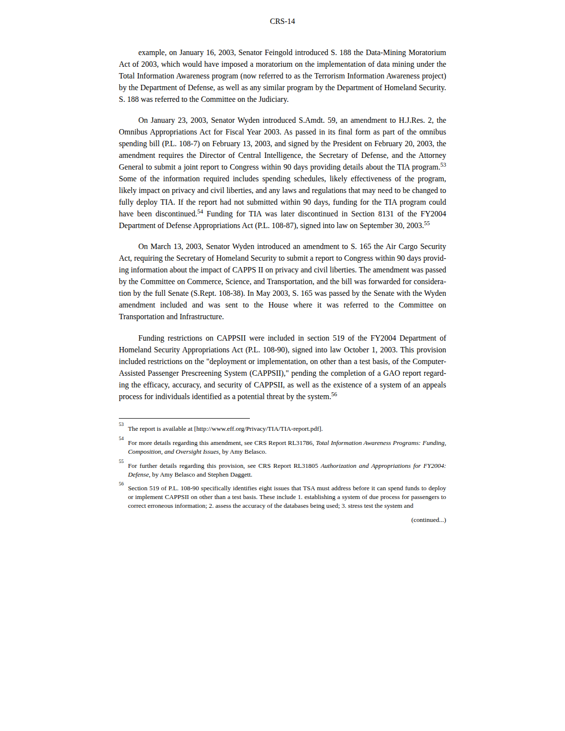CRS-14
example, on January 16, 2003, Senator Feingold introduced S. 188 the Data-Mining Moratorium Act of 2003, which would have imposed a moratorium on the implementation of data mining under the Total Information Awareness program (now referred to as the Terrorism Information Awareness project) by the Department of Defense, as well as any similar program by the Department of Homeland Security. S. 188 was referred to the Committee on the Judiciary.
On January 23, 2003, Senator Wyden introduced S.Amdt. 59, an amendment to H.J.Res. 2, the Omnibus Appropriations Act for Fiscal Year 2003. As passed in its final form as part of the omnibus spending bill (P.L. 108-7) on February 13, 2003, and signed by the President on February 20, 2003, the amendment requires the Director of Central Intelligence, the Secretary of Defense, and the Attorney General to submit a joint report to Congress within 90 days providing details about the TIA program.53 Some of the information required includes spending schedules, likely effectiveness of the program, likely impact on privacy and civil liberties, and any laws and regulations that may need to be changed to fully deploy TIA. If the report had not submitted within 90 days, funding for the TIA program could have been discontinued.54 Funding for TIA was later discontinued in Section 8131 of the FY2004 Department of Defense Appropriations Act (P.L. 108-87), signed into law on September 30, 2003.55
On March 13, 2003, Senator Wyden introduced an amendment to S. 165 the Air Cargo Security Act, requiring the Secretary of Homeland Security to submit a report to Congress within 90 days providing information about the impact of CAPPS II on privacy and civil liberties. The amendment was passed by the Committee on Commerce, Science, and Transportation, and the bill was forwarded for consideration by the full Senate (S.Rept. 108-38). In May 2003, S. 165 was passed by the Senate with the Wyden amendment included and was sent to the House where it was referred to the Committee on Transportation and Infrastructure.
Funding restrictions on CAPPSII were included in section 519 of the FY2004 Department of Homeland Security Appropriations Act (P.L. 108-90), signed into law October 1, 2003. This provision included restrictions on the "deployment or implementation, on other than a test basis, of the Computer-Assisted Passenger Prescreening System (CAPPSII)," pending the completion of a GAO report regarding the efficacy, accuracy, and security of CAPPSII, as well as the existence of a system of an appeals process for individuals identified as a potential threat by the system.56
53 The report is available at [http://www.eff.org/Privacy/TIA/TIA-report.pdf].
54 For more details regarding this amendment, see CRS Report RL31786, Total Information Awareness Programs: Funding, Composition, and Oversight Issues, by Amy Belasco.
55 For further details regarding this provision, see CRS Report RL31805 Authorization and Appropriations for FY2004: Defense, by Amy Belasco and Stephen Daggett.
56 Section 519 of P.L. 108-90 specifically identifies eight issues that TSA must address before it can spend funds to deploy or implement CAPPSII on other than a test basis. These include 1. establishing a system of due process for passengers to correct erroneous information; 2. assess the accuracy of the databases being used; 3. stress test the system and
(continued...)